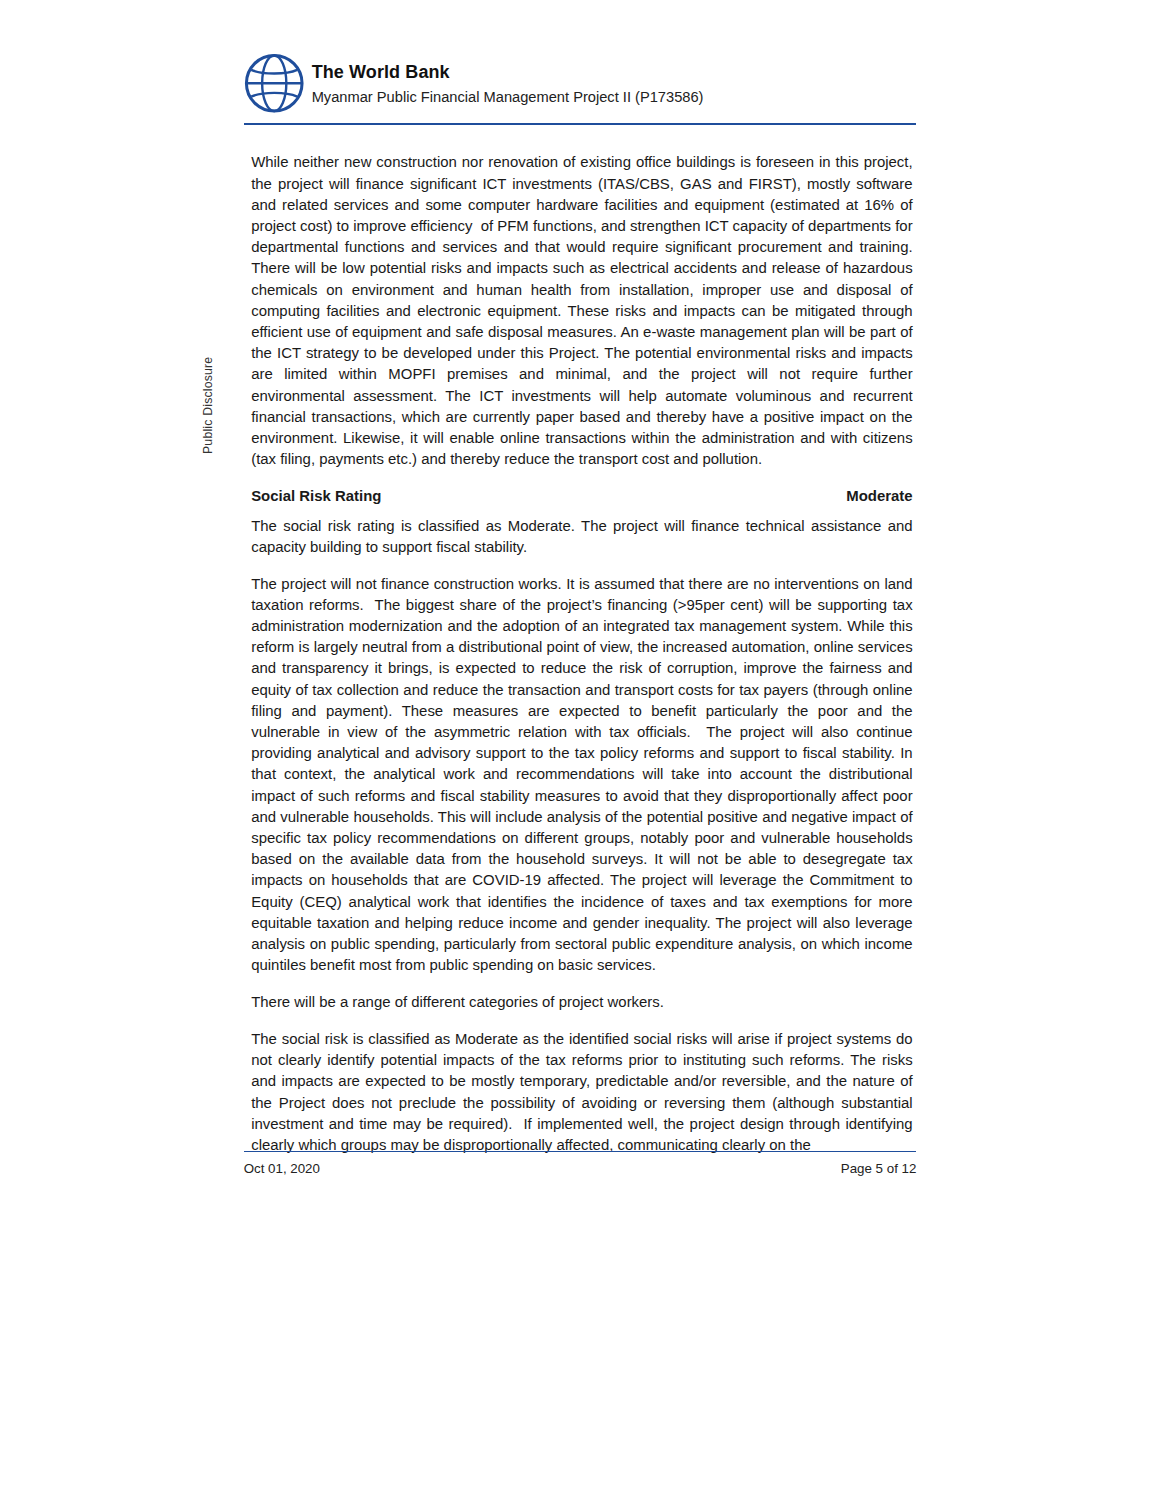The World Bank
Myanmar Public Financial Management Project II (P173586)
Public Disclosure
While neither new construction nor renovation of existing office buildings is foreseen in this project, the project will finance significant ICT investments (ITAS/CBS, GAS and FIRST), mostly software and related services and some computer hardware facilities and equipment (estimated at 16% of project cost) to improve efficiency of PFM functions, and strengthen ICT capacity of departments for departmental functions and services and that would require significant procurement and training. There will be low potential risks and impacts such as electrical accidents and release of hazardous chemicals on environment and human health from installation, improper use and disposal of computing facilities and electronic equipment. These risks and impacts can be mitigated through efficient use of equipment and safe disposal measures. An e-waste management plan will be part of the ICT strategy to be developed under this Project. The potential environmental risks and impacts are limited within MOPFI premises and minimal, and the project will not require further environmental assessment. The ICT investments will help automate voluminous and recurrent financial transactions, which are currently paper based and thereby have a positive impact on the environment. Likewise, it will enable online transactions within the administration and with citizens (tax filing, payments etc.) and thereby reduce the transport cost and pollution.
Social Risk Rating Moderate
The social risk rating is classified as Moderate. The project will finance technical assistance and capacity building to support fiscal stability.
The project will not finance construction works. It is assumed that there are no interventions on land taxation reforms. The biggest share of the project’s financing (>95per cent) will be supporting tax administration modernization and the adoption of an integrated tax management system. While this reform is largely neutral from a distributional point of view, the increased automation, online services and transparency it brings, is expected to reduce the risk of corruption, improve the fairness and equity of tax collection and reduce the transaction and transport costs for tax payers (through online filing and payment). These measures are expected to benefit particularly the poor and the vulnerable in view of the asymmetric relation with tax officials. The project will also continue providing analytical and advisory support to the tax policy reforms and support to fiscal stability. In that context, the analytical work and recommendations will take into account the distributional impact of such reforms and fiscal stability measures to avoid that they disproportionally affect poor and vulnerable households. This will include analysis of the potential positive and negative impact of specific tax policy recommendations on different groups, notably poor and vulnerable households based on the available data from the household surveys. It will not be able to desegregate tax impacts on households that are COVID-19 affected. The project will leverage the Commitment to Equity (CEQ) analytical work that identifies the incidence of taxes and tax exemptions for more equitable taxation and helping reduce income and gender inequality. The project will also leverage analysis on public spending, particularly from sectoral public expenditure analysis, on which income quintiles benefit most from public spending on basic services.
There will be a range of different categories of project workers.
The social risk is classified as Moderate as the identified social risks will arise if project systems do not clearly identify potential impacts of the tax reforms prior to instituting such reforms. The risks and impacts are expected to be mostly temporary, predictable and/or reversible, and the nature of the Project does not preclude the possibility of avoiding or reversing them (although substantial investment and time may be required). If implemented well, the project design through identifying clearly which groups may be disproportionally affected, communicating clearly on the
Oct 01, 2020 Page 5 of 12